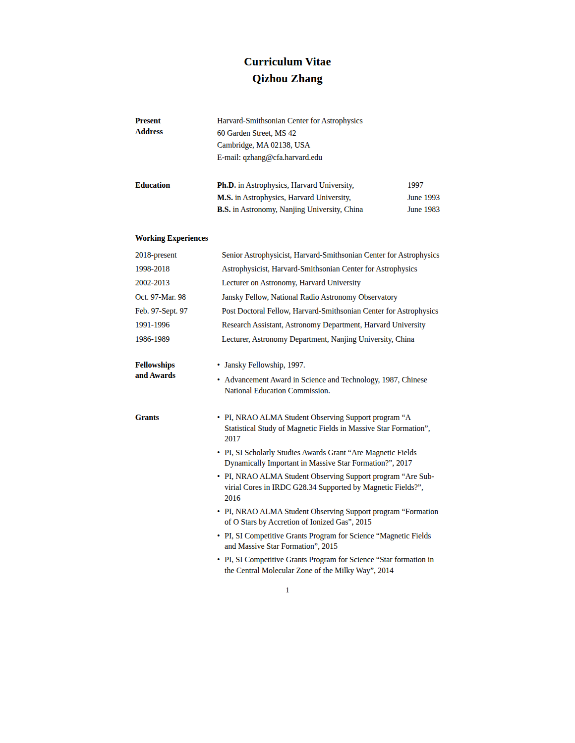Curriculum Vitae
Qizhou Zhang
| Present Address | Harvard-Smithsonian Center for Astrophysics 60 Garden Street, MS 42 Cambridge, MA 02138, USA E-mail: qzhang@cfa.harvard.edu |
| Education | / Ph.D. in Astrophysics, Harvard University, / 1997 / / M.S. in Astrophysics, Harvard University, / June 1993 / / B.S. in Astronomy, Nanjing University, China / June 1983 / |
Working Experiences
| 2018-present | Senior Astrophysicist, Harvard-Smithsonian Center for Astrophysics |
| 1998-2018 | Astrophysicist, Harvard-Smithsonian Center for Astrophysics |
| 2002-2013 | Lecturer on Astronomy, Harvard University |
| Oct. 97-Mar. 98 | Jansky Fellow, National Radio Astronomy Observatory |
| Feb. 97-Sept. 97 | Post Doctoral Fellow, Harvard-Smithsonian Center for Astrophysics |
| 1991-1996 | Research Assistant, Astronomy Department, Harvard University |
| 1986-1989 | Lecturer, Astronomy Department, Nanjing University, China |
| Fellowships and Awards | Jansky Fellowship, 1997. Advancement Award in Science and Technology, 1987, Chinese National Education Commission. |
| Grants | PI, NRAO ALMA Student Observing Support program “A Statistical Study of Magnetic Fields in Massive Star Formation”, 2017 PI, SI Scholarly Studies Awards Grant “Are Magnetic Fields Dynamically Important in Massive Star Formation?”, 2017 PI, NRAO ALMA Student Observing Support program “Are Sub-virial Cores in IRDC G28.34 Supported by Magnetic Fields?”, 2016 PI, NRAO ALMA Student Observing Support program “Formation of O Stars by Accretion of Ionized Gas”, 2015 PI, SI Competitive Grants Program for Science “Magnetic Fields and Massive Star Formation”, 2015 PI, SI Competitive Grants Program for Science “Star formation in the Central Molecular Zone of the Milky Way”, 2014 |
1